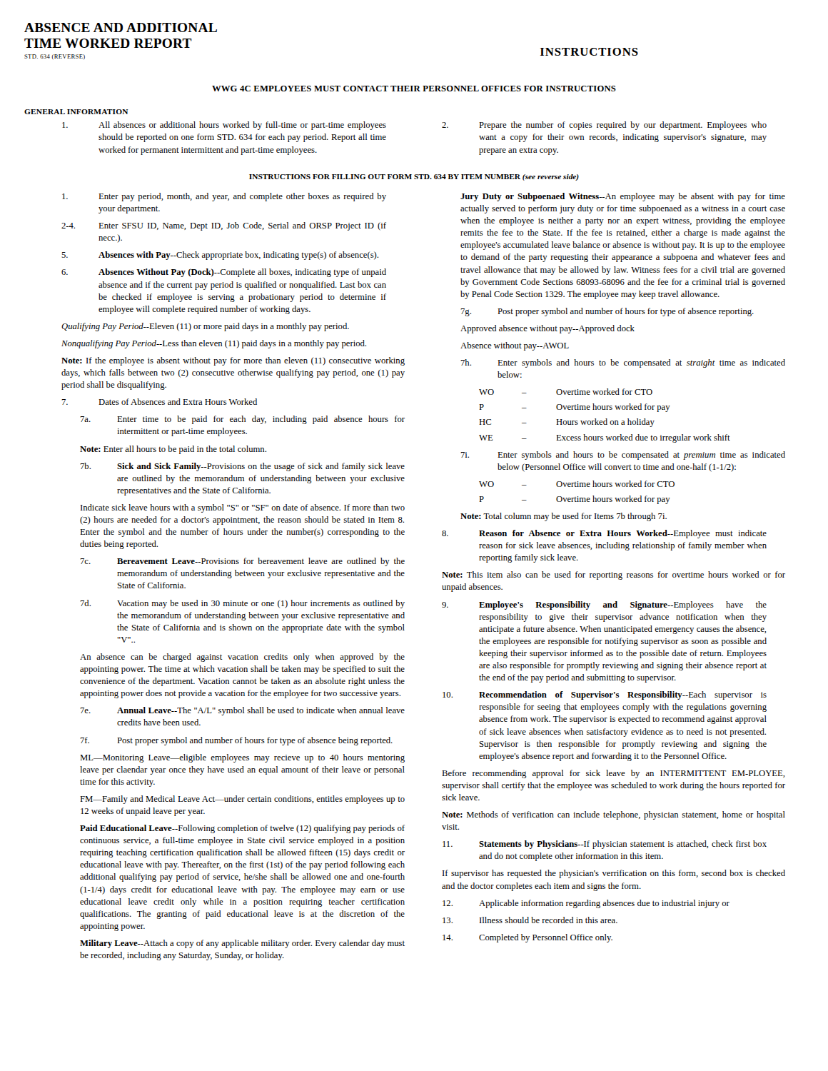ABSENCE AND ADDITIONAL
TIME WORKED REPORT
STD. 634 (REVERSE)
INSTRUCTIONS
WWG 4C EMPLOYEES MUST CONTACT THEIR PERSONNEL OFFICES FOR INSTRUCTIONS
GENERAL INFORMATION
1.
All absences or additional hours worked by full-time or part-time employees should be reported on one form STD. 634 for each pay period. Report all time worked for permanent intermittent and part-time employees.
2.
Prepare the number of copies required by our department. Employees who want a copy for their own records, indicating supervisor's signature, may prepare an extra copy.
INSTRUCTIONS FOR FILLING OUT FORM STD. 634 BY ITEM NUMBER (see reverse side)
1.
Enter pay period, month, and year, and complete other boxes as required by your department.
2-4.
Enter SFSU ID, Name, Dept ID, Job Code, Serial and ORSP Project ID (if necc.).
5.
Absences with Pay--Check appropriate box, indicating type(s) of absence(s).
6.
Absences Without Pay (Dock)--Complete all boxes, indicating type of unpaid absence and if the current pay period is qualified or nonqualified. Last box can be checked if employee is serving a probationary period to determine if employee will complete required number of working days.
Qualifying Pay Period--Eleven (11) or more paid days in a monthly pay period.
Nonqualifying Pay Period--Less than eleven (11) paid days in a monthly pay period.
Note: If the employee is absent without pay for more than eleven (11) consecutive working days, which falls between two (2) consecutive otherwise qualifying pay period, one (1) pay period shall be disqualifying.
7.
Dates of Absences and Extra Hours Worked
7a.
Enter time to be paid for each day, including paid absence hours for intermittent or part-time employees.
Note: Enter all hours to be paid in the total column.
7b.
Sick and Sick Family--Provisions on the usage of sick and family sick leave are outlined by the memorandum of understanding between your exclusive representatives and the State of California.
Indicate sick leave hours with a symbol "S" or "SF" on date of absence. If more than two (2) hours are needed for a doctor's appointment, the reason should be stated in Item 8. Enter the symbol and the number of hours under the number(s) corresponding to the duties being reported.
7c.
Bereavement Leave--Provisions for bereavement leave are outlined by the memorandum of understanding between your exclusive representative and the State of California.
7d.
Vacation may be used in 30 minute or one (1) hour increments as outlined by the memorandum of understanding between your exclusive representative and the State of California and is shown on the appropriate date with the symbol "V"..
An absence can be charged against vacation credits only when approved by the appointing power. The time at which vacation shall be taken may be specified to suit the convenience of the department. Vacation cannot be taken as an absolute right unless the appointing power does not provide a vacation for the employee for two successive years.
7e.
Annual Leave--The "A/L" symbol shall be used to indicate when annual leave credits have been used.
7f.
Post proper symbol and number of hours for type of absence being reported.
ML—Monitoring Leave—eligible employees may recieve up to 40 hours mentoring leave per claendar year once they have used an equal amount of their leave or personal time for this activity.
FM—Family and Medical Leave Act—under certain conditions, entitles employees up to 12 weeks of unpaid leave per year.
Paid Educational Leave--Following completion of twelve (12) qualifying pay periods of continuous service, a full-time employee in State civil service employed in a position requiring teaching certification qualification shall be allowed fifteen (15) days credit or educational leave with pay. Thereafter, on the first (1st) of the pay period following each additional qualifying pay period of service, he/she shall be allowed one and one-fourth (1-1/4) days credit for educational leave with pay. The employee may earn or use educational leave credit only while in a position requiring teacher certification qualifications. The granting of paid educational leave is at the discretion of the appointing power.
Military Leave--Attach a copy of any applicable military order. Every calendar day must be recorded, including any Saturday, Sunday, or holiday.
Jury Duty or Subpoenaed Witness--An employee may be absent with pay for time actually served to perform jury duty or for time subpoenaed as a witness in a court case when the employee is neither a party nor an expert witness, providing the employee remits the fee to the State. If the fee is retained, either a charge is made against the employee's accumulated leave balance or absence is without pay. It is up to the employee to demand of the party requesting their appearance a subpoena and whatever fees and travel allowance that may be allowed by law. Witness fees for a civil trial are governed by Government Code Sections 68093-68096 and the fee for a criminal trial is governed by Penal Code Section 1329. The employee may keep travel allowance.
7g.
Post proper symbol and number of hours for type of absence reporting.
Approved absence without pay--Approved dock
Absence without pay--AWOL
7h.
Enter symbols and hours to be compensated at straight time as indicated below:
WO
–
Overtime worked for CTO
P
–
Overtime hours worked for pay
HC
–
Hours worked on a holiday
WE
–
Excess hours worked due to irregular work shift
7i.
Enter symbols and hours to be compensated at premium time as indicated below (Personnel Office will convert to time and one-half (1-1/2):
WO
–
Overtime hours worked for CTO
P
–
Overtime hours worked for pay
Note: Total column may be used for Items 7b through 7i.
8.
Reason for Absence or Extra Hours Worked--Employee must indicate reason for sick leave absences, including relationship of family member when reporting family sick leave.
Note: This item also can be used for reporting reasons for overtime hours worked or for unpaid absences.
9.
Employee's Responsibility and Signature--Employees have the responsibility to give their supervisor advance notification when they anticipate a future absence. When unanticipated emergency causes the absence, the employees are responsible for notifying supervisor as soon as possible and keeping their supervisor informed as to the possible date of return. Employees are also responsible for promptly reviewing and signing their absence report at the end of the pay period and submitting to supervisor.
10.
Recommendation of Supervisor's Responsibility--Each supervisor is responsible for seeing that employees comply with the regulations governing absence from work. The supervisor is expected to recommend against approval of sick leave absences when satisfactory evidence as to need is not presented. Supervisor is then responsible for promptly reviewing and signing the employee's absence report and forwarding it to the Personnel Office.
Before recommending approval for sick leave by an INTERMITTENT EM-PLOYEE, supervisor shall certify that the employee was scheduled to work during the hours reported for sick leave.
Note: Methods of verification can include telephone, physician statement, home or hospital visit.
11.
Statements by Physicians--If physician statement is attached, check first box and do not complete other information in this item.
If supervisor has requested the physician's verrification on this form, second box is checked and the doctor completes each item and signs the form.
12.
Applicable information regarding absences due to industrial injury or
13.
Illness should be recorded in this area.
14.
Completed by Personnel Office only.